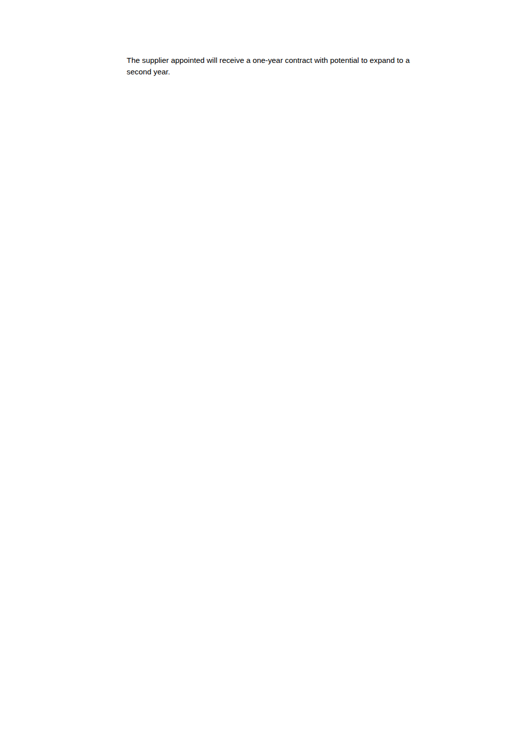The supplier appointed will receive a one-year contract with potential to expand to a second year.